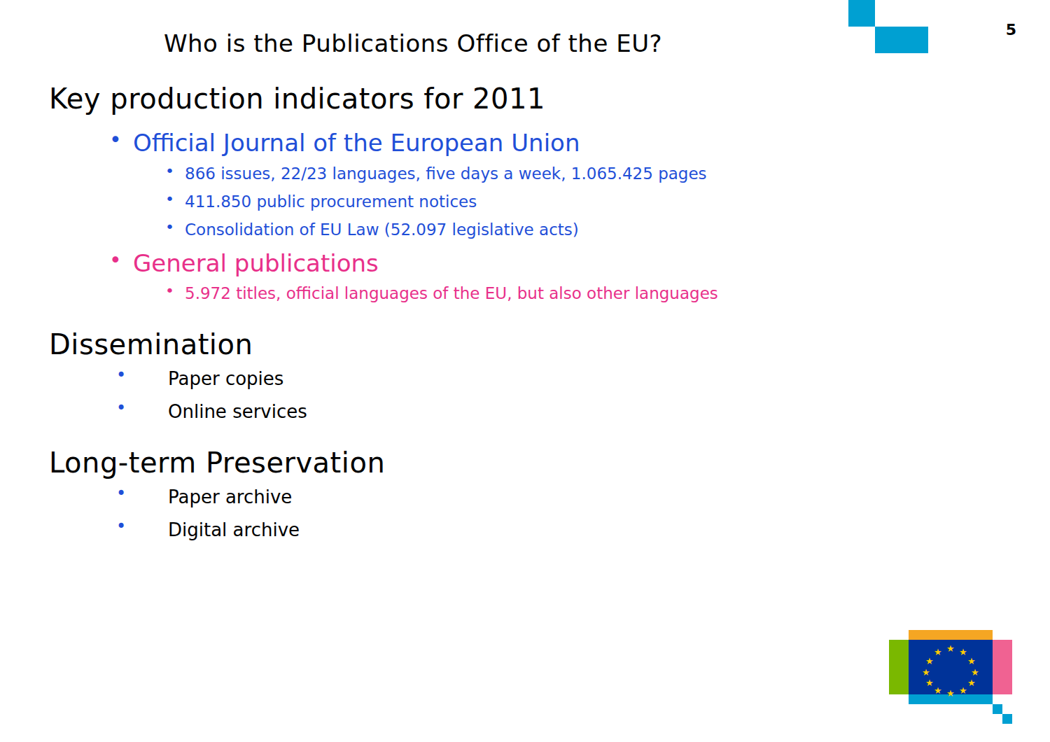5
Who is the Publications Office of the EU?
Key production indicators for 2011
Official Journal of the European Union
866 issues, 22/23 languages, five days a week, 1.065.425 pages
411.850 public procurement notices
Consolidation of EU Law (52.097 legislative acts)
General publications
5.972 titles, official languages of the EU, but also other languages
Dissemination
Paper copies
Online services
Long-term Preservation
Paper archive
Digital archive
★ ★ ★ ★ ★ ★ ★ ★ ★ ★ ★ ★